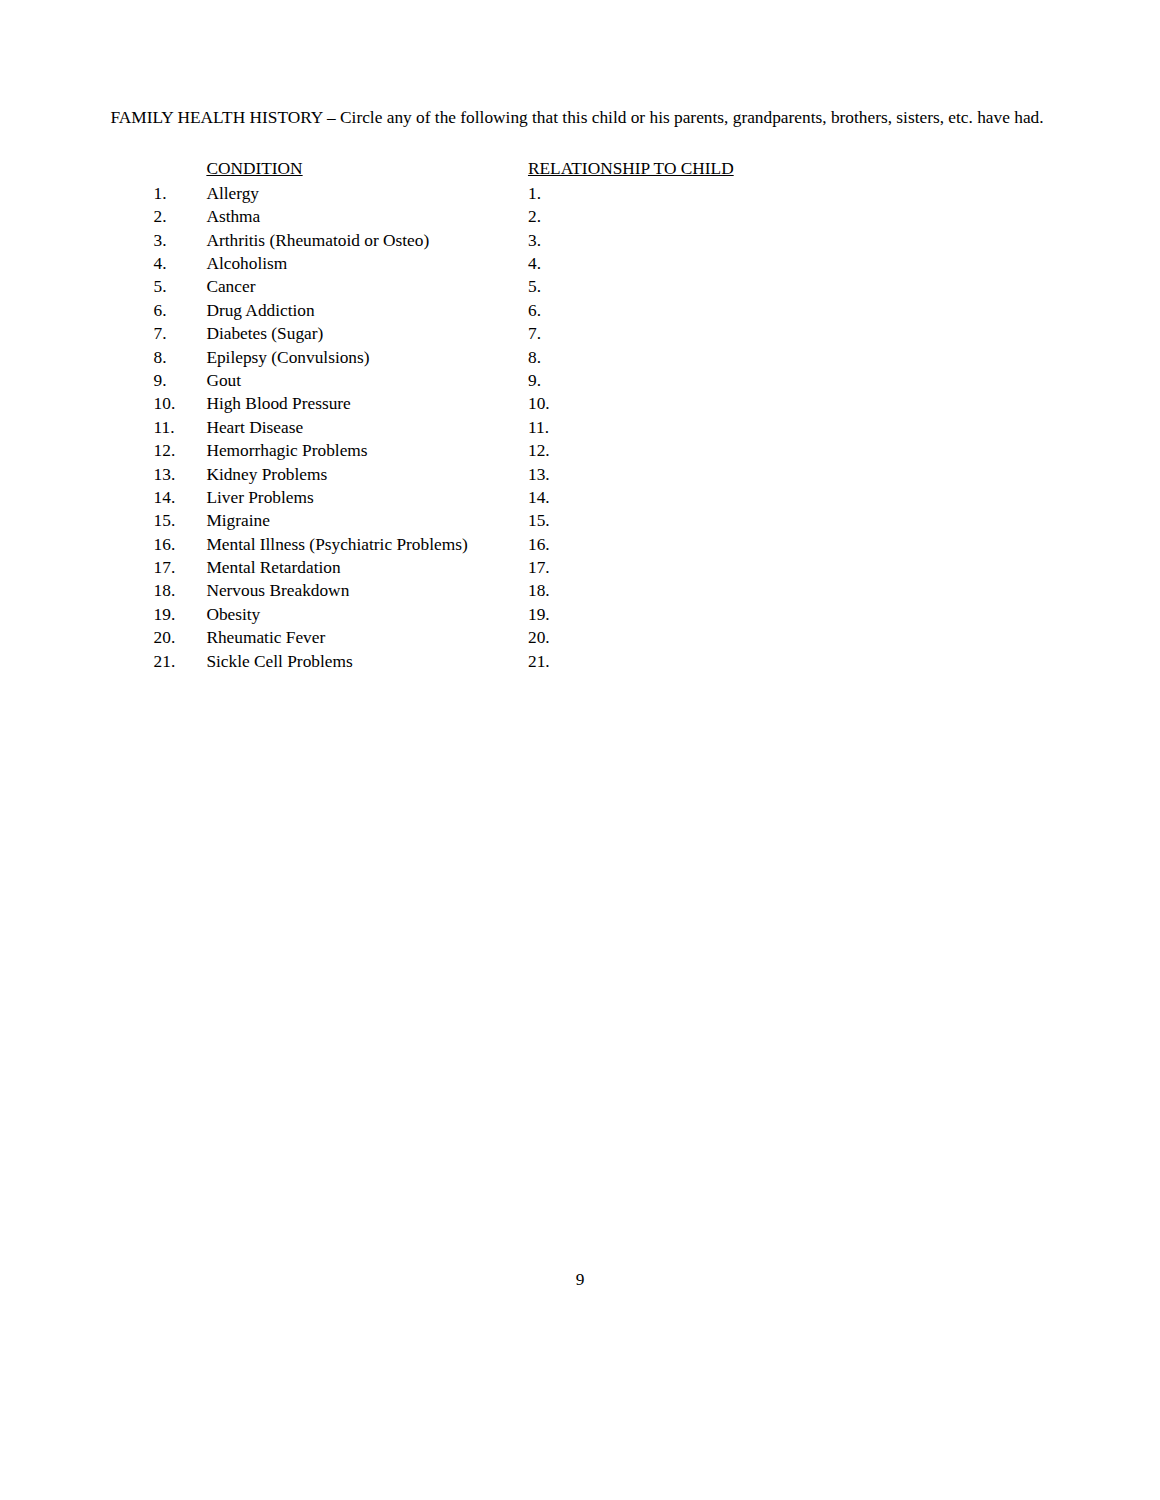FAMILY HEALTH HISTORY – Circle any of the following that this child or his parents, grandparents, brothers, sisters, etc. have had.
| | CONDITION | RELATIONSHIP TO CHILD |
| --- | --- | --- |
| 1. | Allergy | 1. |
| 2. | Asthma | 2. |
| 3. | Arthritis (Rheumatoid or Osteo) | 3. |
| 4. | Alcoholism | 4. |
| 5. | Cancer | 5. |
| 6. | Drug Addiction | 6. |
| 7. | Diabetes (Sugar) | 7. |
| 8. | Epilepsy (Convulsions) | 8. |
| 9. | Gout | 9. |
| 10. | High Blood Pressure | 10. |
| 11. | Heart Disease | 11. |
| 12. | Hemorrhagic Problems | 12. |
| 13. | Kidney Problems | 13. |
| 14. | Liver Problems | 14. |
| 15. | Migraine | 15. |
| 16. | Mental Illness (Psychiatric Problems) | 16. |
| 17. | Mental Retardation | 17. |
| 18. | Nervous Breakdown | 18. |
| 19. | Obesity | 19. |
| 20. | Rheumatic Fever | 20. |
| 21. | Sickle Cell Problems | 21. |
9